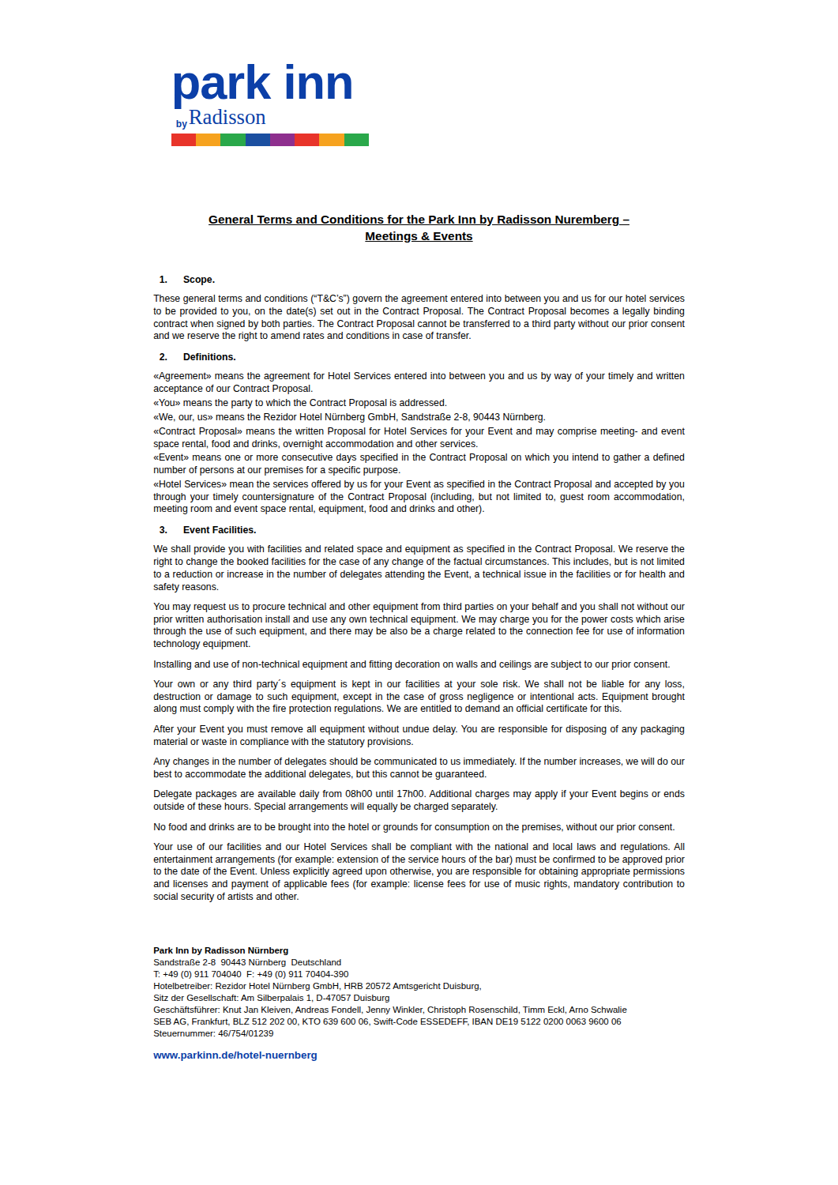park inn by Radisson
General Terms and Conditions for the Park Inn by Radisson Nuremberg –
Meetings & Events
Scope.
These general terms and conditions (“T&C’s”) govern the agreement entered into between you and us for our hotel services to be provided to you, on the date(s) set out in the Contract Proposal. The Contract Proposal becomes a legally binding contract when signed by both parties. The Contract Proposal cannot be transferred to a third party without our prior consent and we reserve the right to amend rates and conditions in case of transfer.
Definitions.
«Agreement» means the agreement for Hotel Services entered into between you and us by way of your timely and written acceptance of our Contract Proposal.
«You» means the party to which the Contract Proposal is addressed.
«We, our, us» means the Rezidor Hotel Nürnberg GmbH, Sandstraße 2-8, 90443 Nürnberg.
«Contract Proposal» means the written Proposal for Hotel Services for your Event and may comprise meeting- and event space rental, food and drinks, overnight accommodation and other services.
«Event» means one or more consecutive days specified in the Contract Proposal on which you intend to gather a defined number of persons at our premises for a specific purpose.
«Hotel Services» mean the services offered by us for your Event as specified in the Contract Proposal and accepted by you through your timely countersignature of the Contract Proposal (including, but not limited to, guest room accommodation, meeting room and event space rental, equipment, food and drinks and other).
Event Facilities.
We shall provide you with facilities and related space and equipment as specified in the Contract Proposal. We reserve the right to change the booked facilities for the case of any change of the factual circumstances. This includes, but is not limited to a reduction or increase in the number of delegates attending the Event, a technical issue in the facilities or for health and safety reasons.
You may request us to procure technical and other equipment from third parties on your behalf and you shall not without our prior written authorisation install and use any own technical equipment. We may charge you for the power costs which arise through the use of such equipment, and there may be also be a charge related to the connection fee for use of information technology equipment.
Installing and use of non-technical equipment and fitting decoration on walls and ceilings are subject to our prior consent.
Your own or any third party´s equipment is kept in our facilities at your sole risk. We shall not be liable for any loss, destruction or damage to such equipment, except in the case of gross negligence or intentional acts. Equipment brought along must comply with the fire protection regulations. We are entitled to demand an official certificate for this.
After your Event you must remove all equipment without undue delay. You are responsible for disposing of any packaging material or waste in compliance with the statutory provisions.
Any changes in the number of delegates should be communicated to us immediately. If the number increases, we will do our best to accommodate the additional delegates, but this cannot be guaranteed.
Delegate packages are available daily from 08h00 until 17h00. Additional charges may apply if your Event begins or ends outside of these hours. Special arrangements will equally be charged separately.
No food and drinks are to be brought into the hotel or grounds for consumption on the premises, without our prior consent.
Your use of our facilities and our Hotel Services shall be compliant with the national and local laws and regulations. All entertainment arrangements (for example: extension of the service hours of the bar) must be confirmed to be approved prior to the date of the Event. Unless explicitly agreed upon otherwise, you are responsible for obtaining appropriate permissions and licenses and payment of applicable fees (for example: license fees for use of music rights, mandatory contribution to social security of artists and other.
Park Inn by Radisson Nürnberg
Sandstraße 2-8 90443 Nürnberg Deutschland
T: +49 (0) 911 704040 F: +49 (0) 911 70404-390
Hotelbetreiber: Rezidor Hotel Nürnberg GmbH, HRB 20572 Amtsgericht Duisburg,
Sitz der Gesellschaft: Am Silberpalais 1, D-47057 Duisburg
Geschäftsführer: Knut Jan Kleiven, Andreas Fondell, Jenny Winkler, Christoph Rosenschild, Timm Eckl, Arno Schwalie
SEB AG, Frankfurt, BLZ 512 202 00, KTO 639 600 06, Swift-Code ESSEDEFF, IBAN DE19 5122 0200 0063 9600 06
Steuernummer: 46/754/01239
www.parkinn.de/hotel-nuernberg